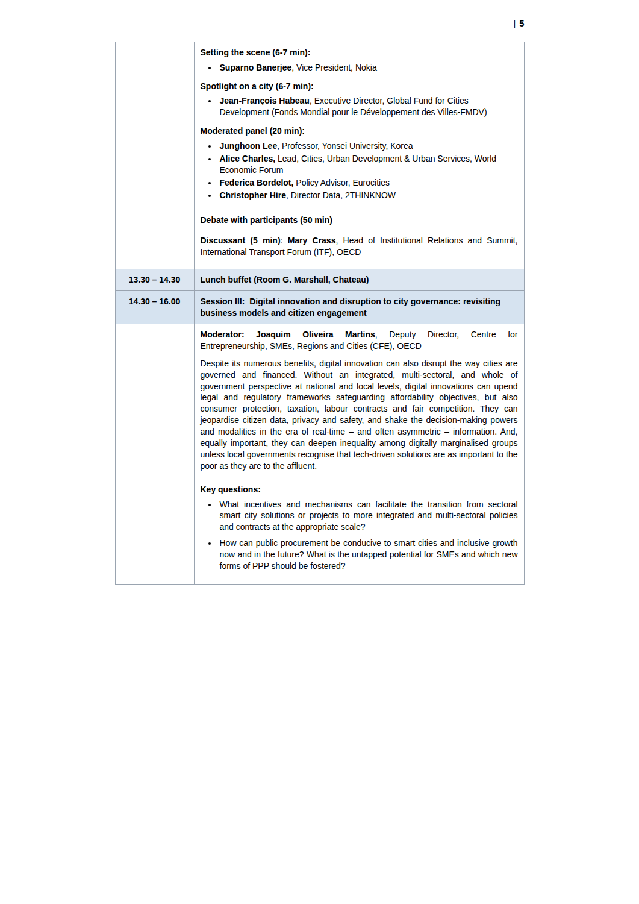|5
| | Setting the scene (6-7 min): Suparno Banerjee , Vice President, Nokia Spotlight on a city (6-7 min): Jean-François Habeau , Executive Director, Global Fund for Cities Development (Fonds Mondial pour le Développement des Villes-FMDV) Moderated panel (20 min): Junghoon Lee , Professor, Yonsei University, Korea Alice Charles, Lead, Cities, Urban Development & Urban Services, World Economic Forum Federica Bordelot, Policy Advisor, Eurocities Christopher Hire , Director Data, 2THINKNOW Debate with participants (50 min) Discussant (5 min) : Mary Crass , Head of Institutional Relations and Summit, International Transport Forum (ITF), OECD |
| 13.30 – 14.30 | Lunch buffet (Room G. Marshall, Chateau) |
| 14.30 – 16.00 | Session III: Digital innovation and disruption to city governance: revisiting business models and citizen engagement |
| | Moderator: Joaquim Oliveira Martins , Deputy Director, Centre for Entrepreneurship, SMEs, Regions and Cities (CFE), OECD Despite its numerous benefits, digital innovation can also disrupt the way cities are governed and financed. Without an integrated, multi-sectoral, and whole of government perspective at national and local levels, digital innovations can upend legal and regulatory frameworks safeguarding affordability objectives, but also consumer protection, taxation, labour contracts and fair competition. They can jeopardise citizen data, privacy and safety, and shake the decision-making powers and modalities in the era of real-time – and often asymmetric – information. And, equally important, they can deepen inequality among digitally marginalised groups unless local governments recognise that tech-driven solutions are as important to the poor as they are to the affluent. Key questions: What incentives and mechanisms can facilitate the transition from sectoral smart city solutions or projects to more integrated and multi-sectoral policies and contracts at the appropriate scale? How can public procurement be conducive to smart cities and inclusive growth now and in the future? What is the untapped potential for SMEs and which new forms of PPP should be fostered? |